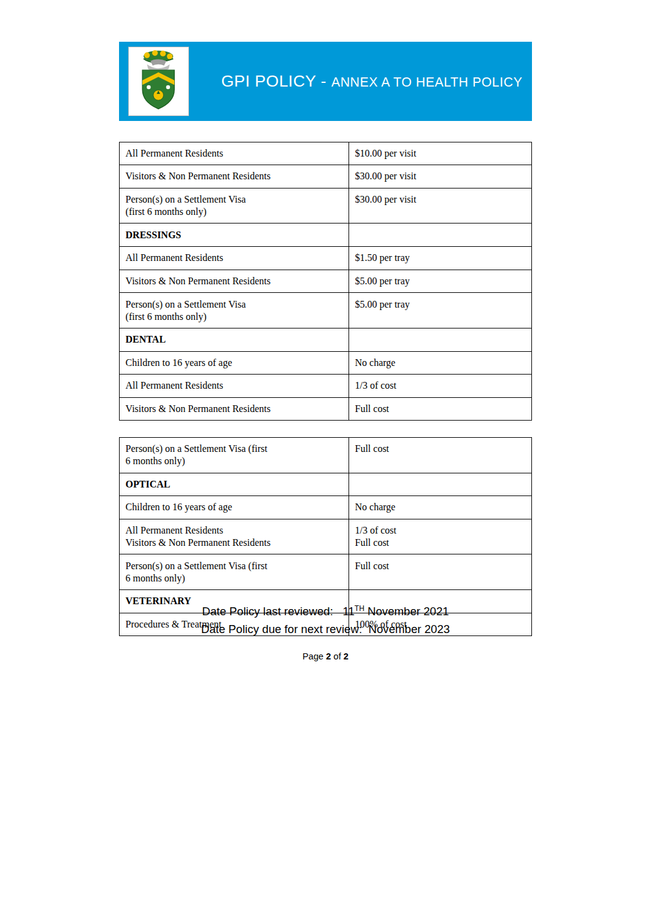GPI POLICY - ANNEX A TO HEALTH POLICY
| All Permanent Residents | $10.00 per visit |
| Visitors & Non Permanent Residents | $30.00 per visit |
| Person(s) on a Settlement Visa (first 6 months only) | $30.00 per visit |
| DRESSINGS | |
| All Permanent Residents | $1.50 per tray |
| Visitors & Non Permanent Residents | $5.00 per tray |
| Person(s) on a Settlement Visa (first 6 months only) | $5.00 per tray |
| DENTAL | |
| Children to 16 years of age | No charge |
| All Permanent Residents | 1/3 of cost |
| Visitors & Non Permanent Residents | Full cost |
| Person(s) on a Settlement Visa (first 6 months only) | Full cost |
| OPTICAL | |
| Children to 16 years of age | No charge |
| All Permanent Residents Visitors & Non Permanent Residents | 1/3 of cost Full cost |
| Person(s) on a Settlement Visa (first 6 months only) | Full cost |
| VETERINARY | |
| Procedures & Treatment | 100% of cost |
Date Policy last reviewed: 11TH November 2021
Date Policy due for next review: November 2023
Page 2 of 2